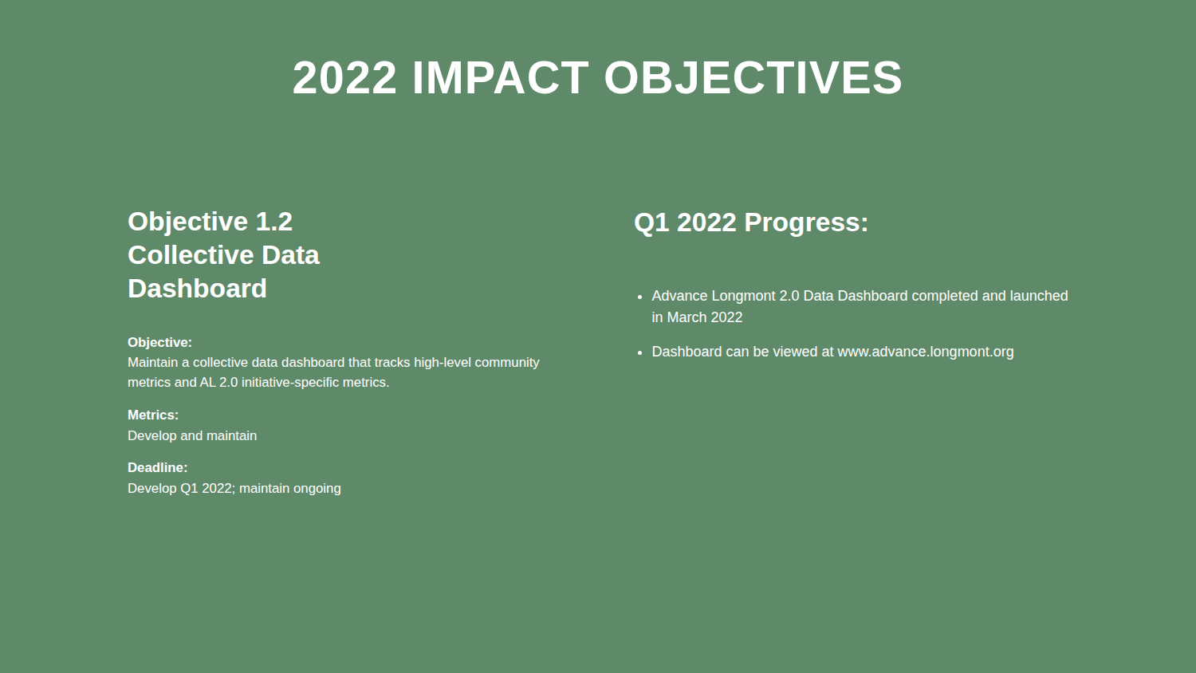2022 Impact Objectives
Objective 1.2
Collective Data
Dashboard
Objective:
Maintain a collective data dashboard that tracks high-level community metrics and AL 2.0 initiative-specific metrics.
Metrics:
Develop and maintain
Deadline:
Develop Q1 2022; maintain ongoing
Q1 2022 Progress:
Advance Longmont 2.0 Data Dashboard completed and launched in March 2022
Dashboard can be viewed at www.advance.longmont.org